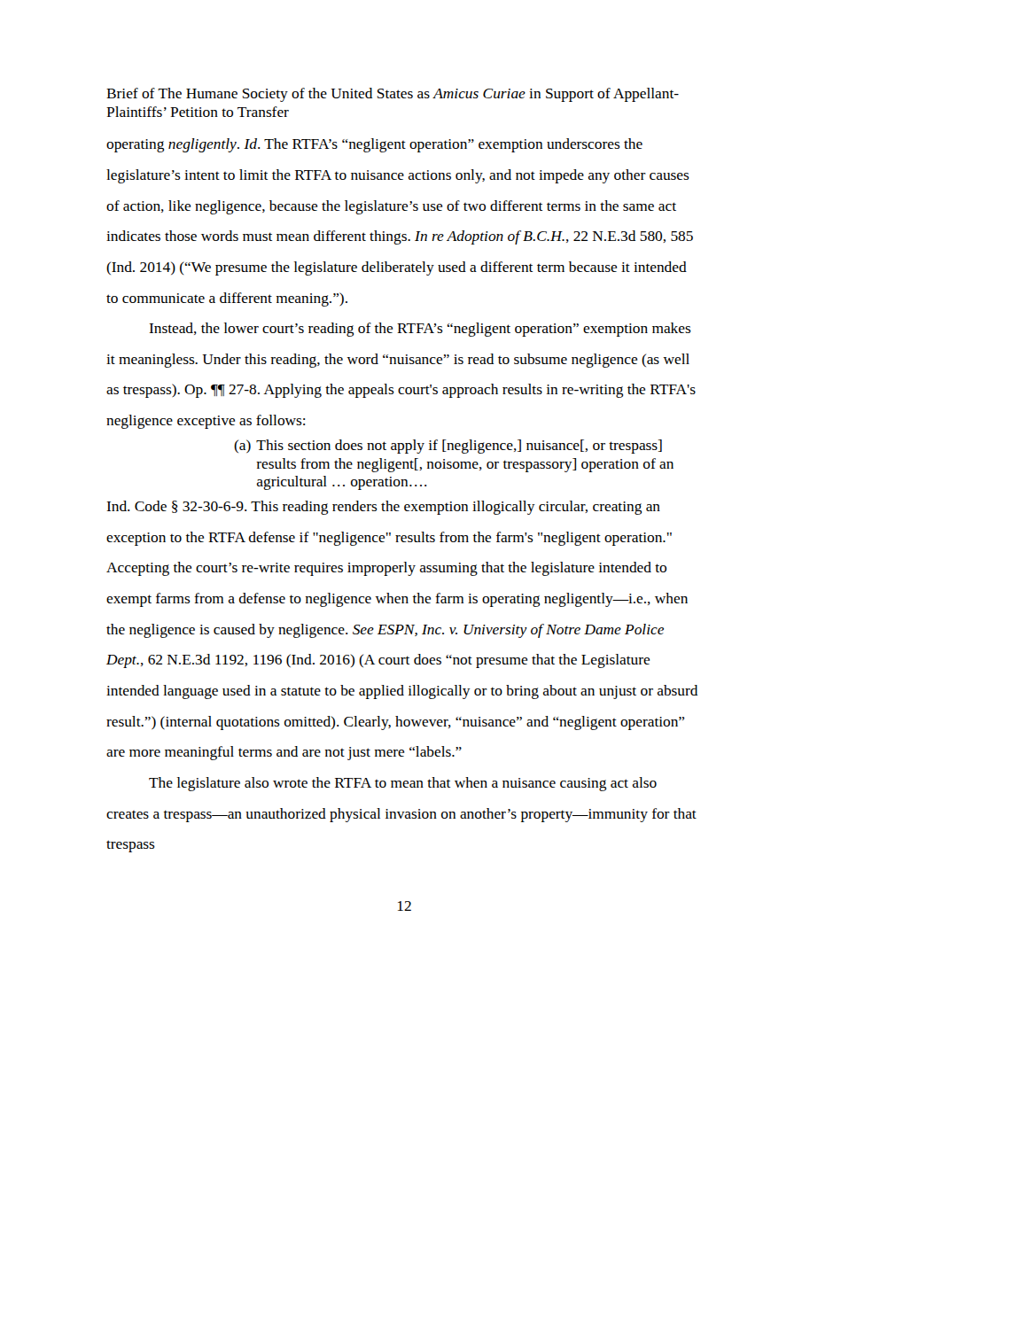Brief of The Humane Society of the United States as Amicus Curiae in Support of Appellant-Plaintiffs’ Petition to Transfer
operating negligently. Id. The RTFA’s “negligent operation” exemption underscores the legislature’s intent to limit the RTFA to nuisance actions only, and not impede any other causes of action, like negligence, because the legislature’s use of two different terms in the same act indicates those words must mean different things. In re Adoption of B.C.H., 22 N.E.3d 580, 585 (Ind. 2014) (“We presume the legislature deliberately used a different term because it intended to communicate a different meaning.”).
Instead, the lower court’s reading of the RTFA’s “negligent operation” exemption makes it meaningless. Under this reading, the word “nuisance” is read to subsume negligence (as well as trespass). Op. ¶¶ 27-8. Applying the appeals court's approach results in re-writing the RTFA's negligence exceptive as follows:
(a) This section does not apply if [negligence,] nuisance[, or trespass] results from the negligent[, noisome, or trespassory] operation of an agricultural … operation….
Ind. Code § 32-30-6-9. This reading renders the exemption illogically circular, creating an exception to the RTFA defense if "negligence" results from the farm's "negligent operation." Accepting the court’s re-write requires improperly assuming that the legislature intended to exempt farms from a defense to negligence when the farm is operating negligently—i.e., when the negligence is caused by negligence. See ESPN, Inc. v. University of Notre Dame Police Dept., 62 N.E.3d 1192, 1196 (Ind. 2016) (A court does “not presume that the Legislature intended language used in a statute to be applied illogically or to bring about an unjust or absurd result.”) (internal quotations omitted). Clearly, however, “nuisance” and “negligent operation” are more meaningful terms and are not just mere “labels.”
The legislature also wrote the RTFA to mean that when a nuisance causing act also creates a trespass—an unauthorized physical invasion on another’s property—immunity for that trespass
12